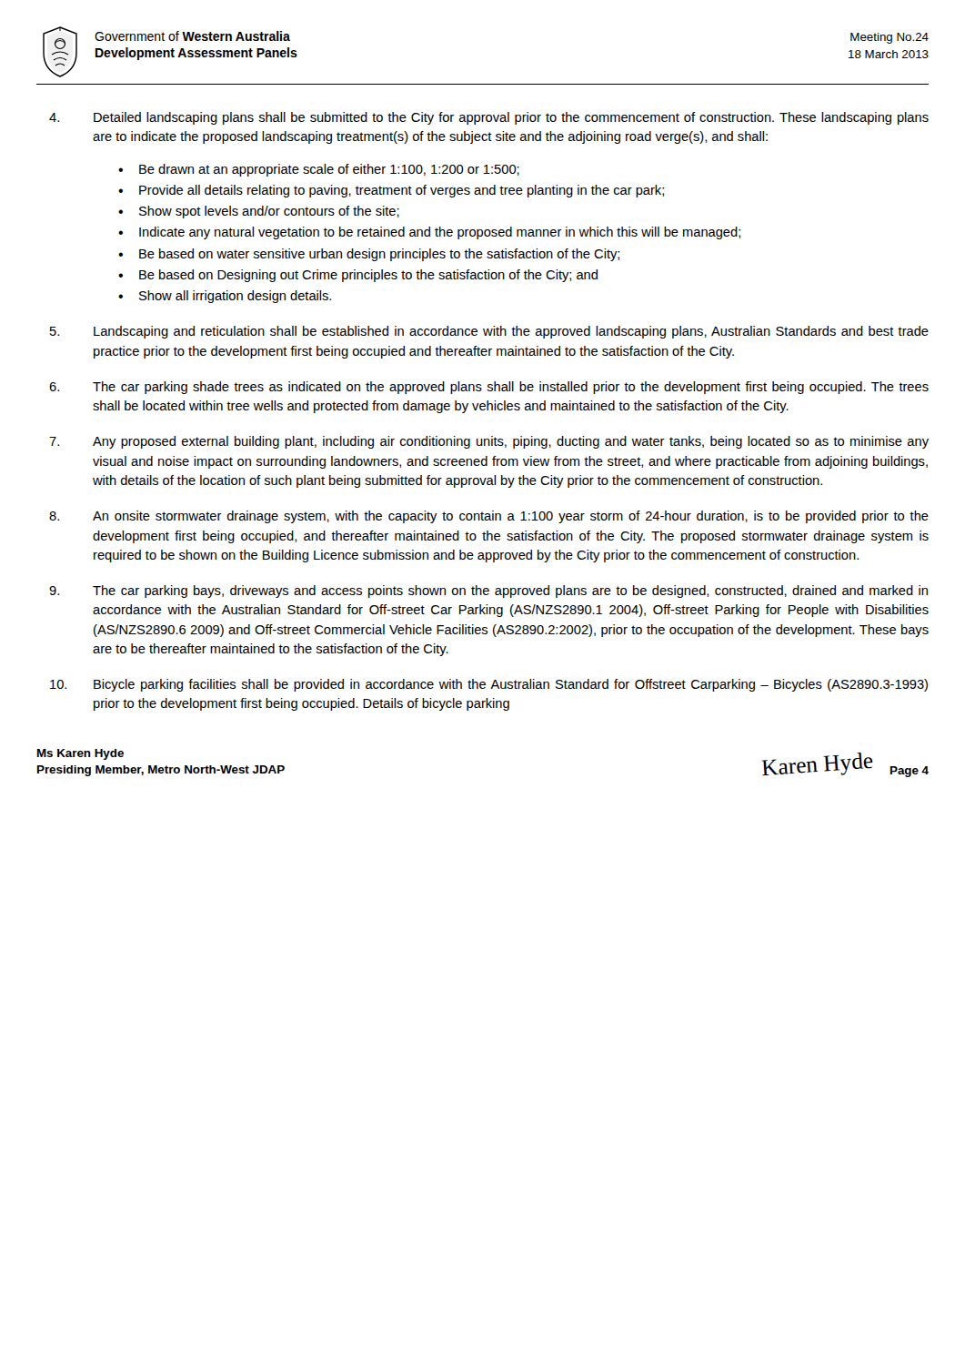Government of Western Australia
Development Assessment Panels
Meeting No.24
18 March 2013
Detailed landscaping plans shall be submitted to the City for approval prior to the commencement of construction. These landscaping plans are to indicate the proposed landscaping treatment(s) of the subject site and the adjoining road verge(s), and shall:
Be drawn at an appropriate scale of either 1:100, 1:200 or 1:500;
Provide all details relating to paving, treatment of verges and tree planting in the car park;
Show spot levels and/or contours of the site;
Indicate any natural vegetation to be retained and the proposed manner in which this will be managed;
Be based on water sensitive urban design principles to the satisfaction of the City;
Be based on Designing out Crime principles to the satisfaction of the City; and
Show all irrigation design details.
Landscaping and reticulation shall be established in accordance with the approved landscaping plans, Australian Standards and best trade practice prior to the development first being occupied and thereafter maintained to the satisfaction of the City.
The car parking shade trees as indicated on the approved plans shall be installed prior to the development first being occupied. The trees shall be located within tree wells and protected from damage by vehicles and maintained to the satisfaction of the City.
Any proposed external building plant, including air conditioning units, piping, ducting and water tanks, being located so as to minimise any visual and noise impact on surrounding landowners, and screened from view from the street, and where practicable from adjoining buildings, with details of the location of such plant being submitted for approval by the City prior to the commencement of construction.
An onsite stormwater drainage system, with the capacity to contain a 1:100 year storm of 24-hour duration, is to be provided prior to the development first being occupied, and thereafter maintained to the satisfaction of the City. The proposed stormwater drainage system is required to be shown on the Building Licence submission and be approved by the City prior to the commencement of construction.
The car parking bays, driveways and access points shown on the approved plans are to be designed, constructed, drained and marked in accordance with the Australian Standard for Off-street Car Parking (AS/NZS2890.1 2004), Off-street Parking for People with Disabilities (AS/NZS2890.6 2009) and Off-street Commercial Vehicle Facilities (AS2890.2:2002), prior to the occupation of the development. These bays are to be thereafter maintained to the satisfaction of the City.
Bicycle parking facilities shall be provided in accordance with the Australian Standard for Offstreet Carparking – Bicycles (AS2890.3-1993) prior to the development first being occupied. Details of bicycle parking
Ms Karen Hyde
Presiding Member, Metro North-West JDAP
Karen Hyde Page 4